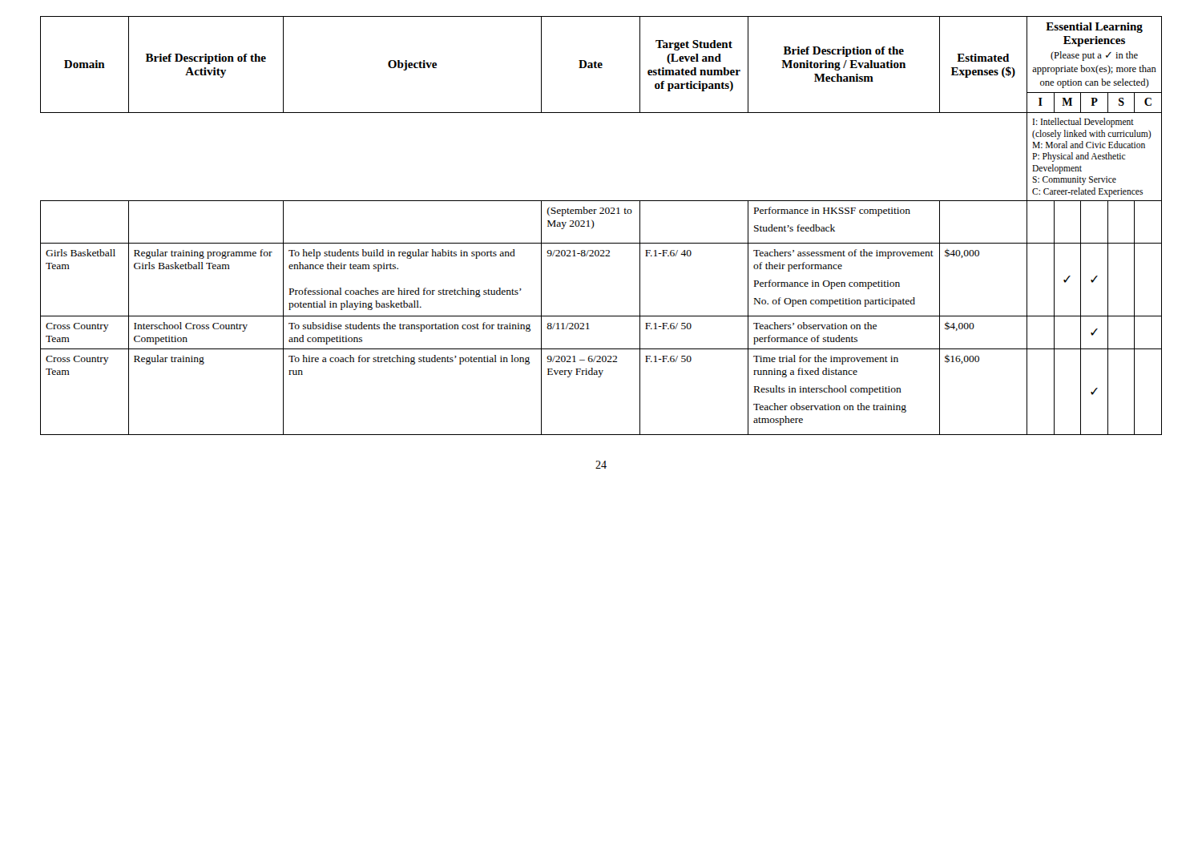| Domain | Brief Description of the Activity | Objective | Date | Target Student (Level and estimated number of participants) | Brief Description of the Monitoring / Evaluation Mechanism | Estimated Expenses ($) | Essential Learning Experiences (Please put a ✓ in the appropriate box(es); more than one option can be selected) |
| --- | --- | --- | --- | --- | --- | --- | --- |
| I | M | P | S | C |
| | I: Intellectual Development (closely linked with curriculum) M: Moral and Civic Education P: Physical and Aesthetic Development S: Community Service C: Career-related Experiences |
| | | | (September 2021 to May 2021) | | Performance in HKSSF competition Student’s feedback | | | | | | |
| Girls Basketball Team | Regular training programme for Girls Basketball Team | To help students build in regular habits in sports and enhance their team spirts. Professional coaches are hired for stretching students’ potential in playing basketball. | 9/2021-8/2022 | F.1-F.6/ 40 | Teachers’ assessment of the improvement of their performance Performance in Open competition No. of Open competition participated | $40,000 | | ✓ | ✓ | | |
| Cross Country Team | Interschool Cross Country Competition | To subsidise students the transportation cost for training and competitions | 8/11/2021 | F.1-F.6/ 50 | Teachers’ observation on the performance of students | $4,000 | | | ✓ | | |
| Cross Country Team | Regular training | To hire a coach for stretching students’ potential in long run | 9/2021 – 6/2022 Every Friday | F.1-F.6/ 50 | Time trial for the improvement in running a fixed distance Results in interschool competition Teacher observation on the training atmosphere | $16,000 | | | ✓ | | |
24